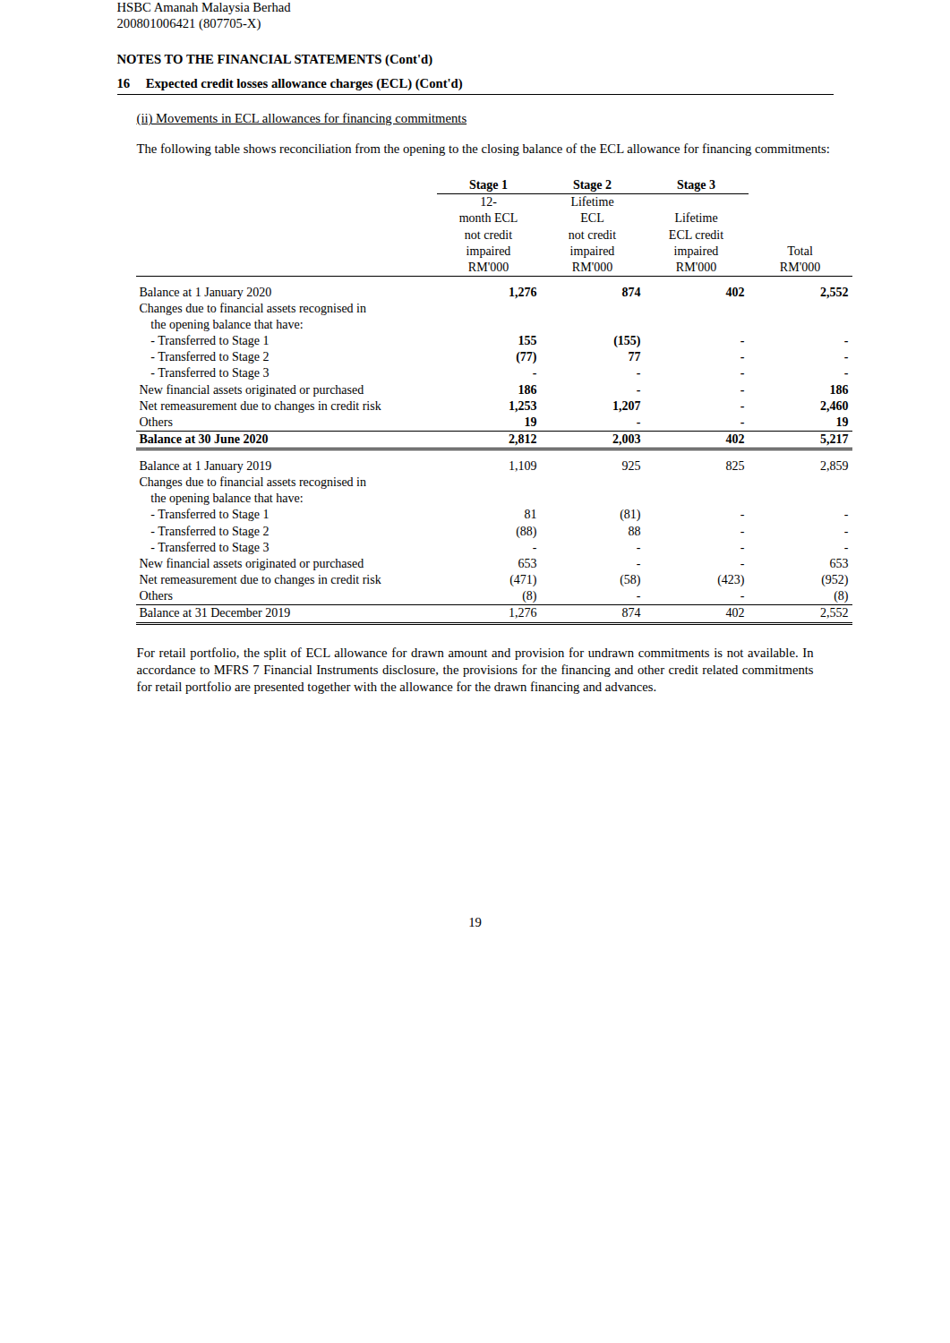HSBC Amanah Malaysia Berhad
200801006421 (807705-X)
NOTES TO THE FINANCIAL STATEMENTS (Cont'd)
16 Expected credit losses allowance charges (ECL) (Cont'd)
(ii) Movements in ECL allowances for financing commitments
The following table shows reconciliation from the opening to the closing balance of the ECL allowance for financing commitments:
| | Stage 1 | Stage 2 | Stage 3 | |
| | 12- | Lifetime | | |
| | month ECL | ECL | Lifetime | |
| | not credit | not credit | ECL credit | |
| | impaired | impaired | impaired | Total |
| | RM'000 | RM'000 | RM'000 | RM'000 |
| Balance at 1 January 2020 | 1,276 | 874 | 402 | 2,552 |
| Changes due to financial assets recognised in | | | | |
| the opening balance that have: | | | | |
| - Transferred to Stage 1 | 155 | (155) | - | - |
| - Transferred to Stage 2 | (77) | 77 | - | - |
| - Transferred to Stage 3 | - | - | - | - |
| New financial assets originated or purchased | 186 | - | - | 186 |
| Net remeasurement due to changes in credit risk | 1,253 | 1,207 | - | 2,460 |
| Others | 19 | - | - | 19 |
| Balance at 30 June 2020 | 2,812 | 2,003 | 402 | 5,217 |
| Balance at 1 January 2019 | 1,109 | 925 | 825 | 2,859 |
| Changes due to financial assets recognised in | | | | |
| the opening balance that have: | | | | |
| - Transferred to Stage 1 | 81 | (81) | - | - |
| - Transferred to Stage 2 | (88) | 88 | - | - |
| - Transferred to Stage 3 | - | - | - | - |
| New financial assets originated or purchased | 653 | - | - | 653 |
| Net remeasurement due to changes in credit risk | (471) | (58) | (423) | (952) |
| Others | (8) | - | - | (8) |
| Balance at 31 December 2019 | 1,276 | 874 | 402 | 2,552 |
For retail portfolio, the split of ECL allowance for drawn amount and provision for undrawn commitments is not available. In accordance to MFRS 7 Financial Instruments disclosure, the provisions for the financing and other credit related commitments for retail portfolio are presented together with the allowance for the drawn financing and advances.
19